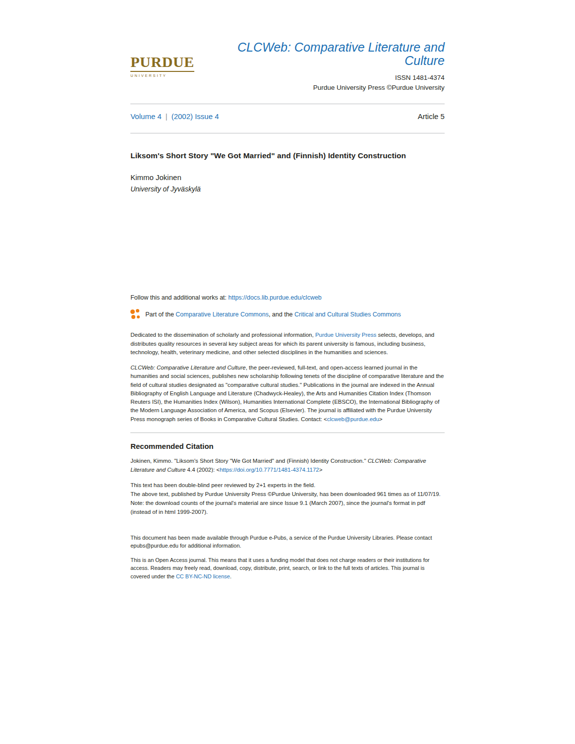PURDUE
University
CLCWeb: Comparative Literature and Culture
ISSN 1481-4374
Purdue University Press ©Purdue University
Volume 4|(2002) Issue 4
Article 5
Liksom's Short Story "We Got Married" and (Finnish) Identity Construction
Kimmo Jokinen
University of Jyväskylä
Follow this and additional works at: https://docs.lib.purdue.edu/clcweb
Part of the Comparative Literature Commons, and the Critical and Cultural Studies Commons
Dedicated to the dissemination of scholarly and professional information, Purdue University Press selects, develops, and distributes quality resources in several key subject areas for which its parent university is famous, including business, technology, health, veterinary medicine, and other selected disciplines in the humanities and sciences.
CLCWeb: Comparative Literature and Culture, the peer-reviewed, full-text, and open-access learned journal in the humanities and social sciences, publishes new scholarship following tenets of the discipline of comparative literature and the field of cultural studies designated as "comparative cultural studies." Publications in the journal are indexed in the Annual Bibliography of English Language and Literature (Chadwyck-Healey), the Arts and Humanities Citation Index (Thomson Reuters ISI), the Humanities Index (Wilson), Humanities International Complete (EBSCO), the International Bibliography of the Modern Language Association of America, and Scopus (Elsevier). The journal is affiliated with the Purdue University Press monograph series of Books in Comparative Cultural Studies. Contact: <clcweb@purdue.edu>
Recommended Citation
Jokinen, Kimmo. "Liksom's Short Story "We Got Married" and (Finnish) Identity Construction." CLCWeb: Comparative Literature and Culture 4.4 (2002): <https://doi.org/10.7771/1481-4374.1172>
This text has been double-blind peer reviewed by 2+1 experts in the field.
The above text, published by Purdue University Press ©Purdue University, has been downloaded 961 times as of 11/07/19. Note: the download counts of the journal's material are since Issue 9.1 (March 2007), since the journal's format in pdf (instead of in html 1999-2007).
This document has been made available through Purdue e-Pubs, a service of the Purdue University Libraries. Please contact epubs@purdue.edu for additional information.
This is an Open Access journal. This means that it uses a funding model that does not charge readers or their institutions for access. Readers may freely read, download, copy, distribute, print, search, or link to the full texts of articles. This journal is covered under the CC BY-NC-ND license.